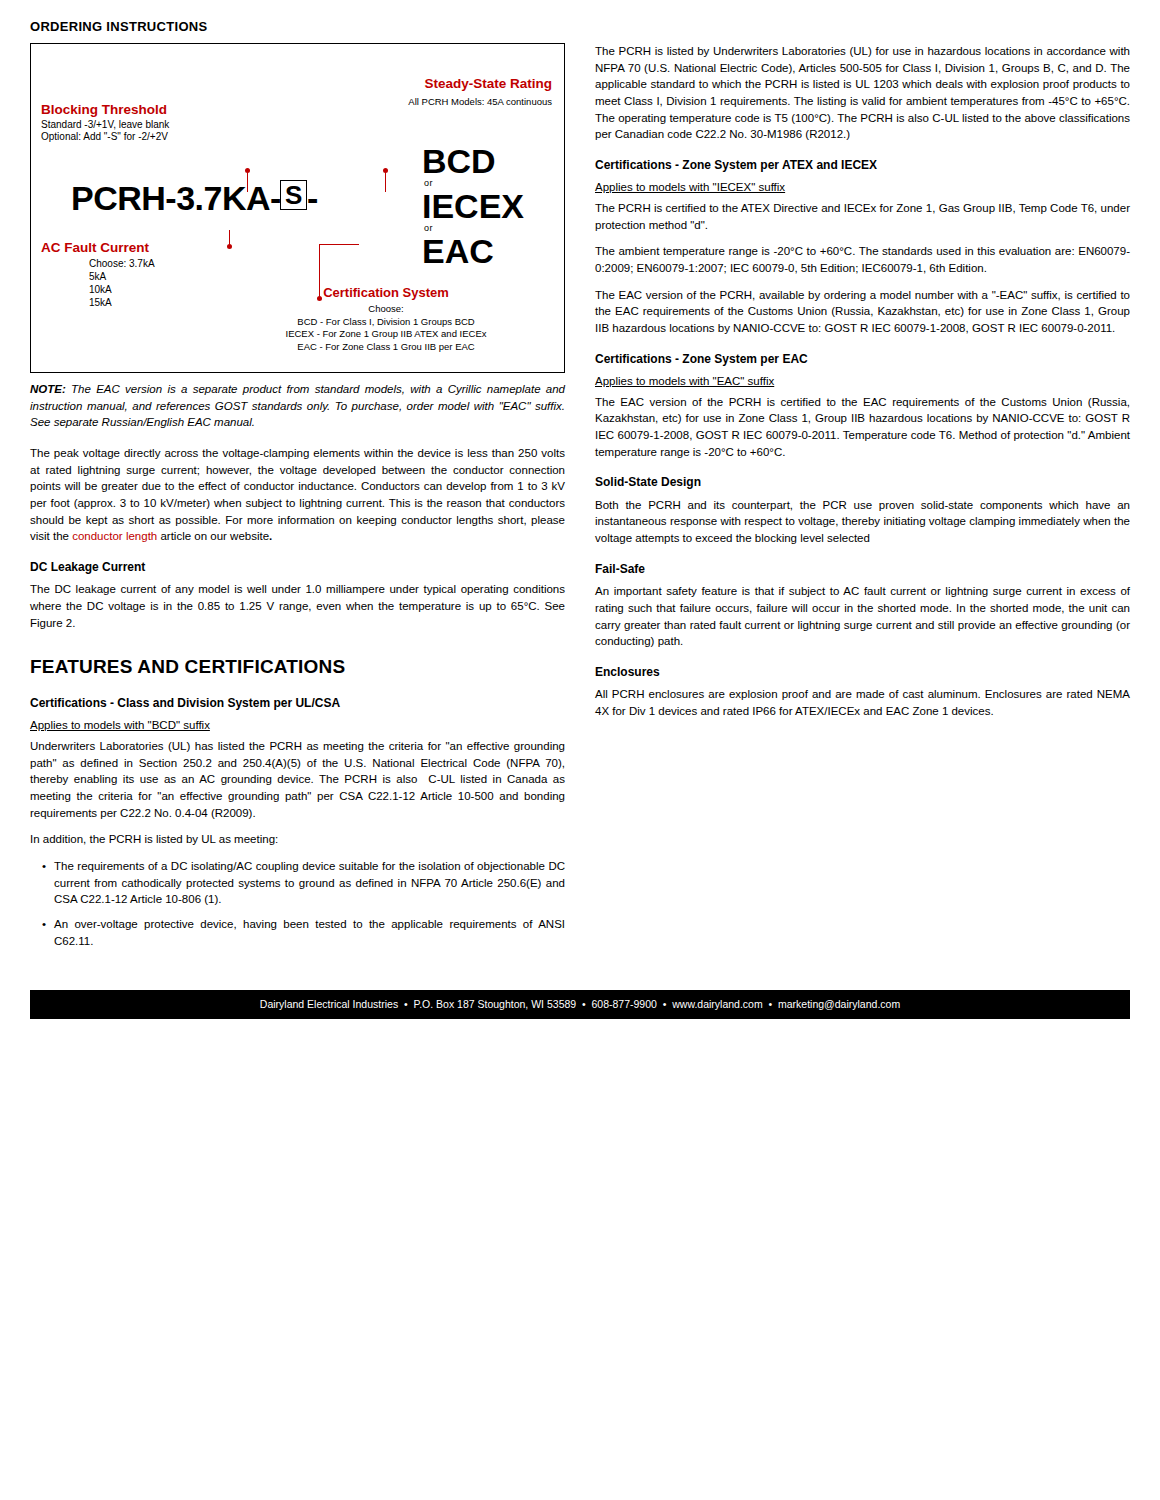Ordering Instructions
Steady-State Rating
All PCRH Models: 45A continuous
Blocking Threshold
Standard -3/+1V, leave blank
Optional: Add "-S" for -2/+2V
PCRH-3.7KA-S-
BCD or IECEX or EAC
AC Fault Current
Choose: 3.7kA
5kA
10kA
15kA
Certification System
Choose:
BCD - For Class I, Division 1 Groups BCD
IECEX - For Zone 1 Group IIB ATEX and IECEx
EAC - For Zone Class 1 Grou IIB per EAC
NOTE: The EAC version is a separate product from standard models, with a Cyrillic nameplate and instruction manual, and references GOST standards only. To purchase, order model with "EAC" suffix. See separate Russian/English EAC manual.
The peak voltage directly across the voltage-clamping elements within the device is less than 250 volts at rated lightning surge current; however, the voltage developed between the conductor connection points will be greater due to the effect of conductor inductance. Conductors can develop from 1 to 3 kV per foot (approx. 3 to 10 kV/meter) when subject to lightning current. This is the reason that conductors should be kept as short as possible. For more information on keeping conductor lengths short, please visit the conductor length article on our website.
DC Leakage Current
The DC leakage current of any model is well under 1.0 milliampere under typical operating conditions where the DC voltage is in the 0.85 to 1.25 V range, even when the temperature is up to 65°C. See Figure 2.
Features and Certifications
Certifications - Class and Division System per UL/CSA
Applies to models with "BCD" suffix
Underwriters Laboratories (UL) has listed the PCRH as meeting the criteria for "an effective grounding path" as defined in Section 250.2 and 250.4(A)(5) of the U.S. National Electrical Code (NFPA 70), thereby enabling its use as an AC grounding device. The PCRH is also C-UL listed in Canada as meeting the criteria for "an effective grounding path" per CSA C22.1-12 Article 10-500 and bonding requirements per C22.2 No. 0.4-04 (R2009).
In addition, the PCRH is listed by UL as meeting:
The requirements of a DC isolating/AC coupling device suitable for the isolation of objectionable DC current from cathodically protected systems to ground as defined in NFPA 70 Article 250.6(E) and CSA C22.1-12 Article 10-806 (1).
An over-voltage protective device, having been tested to the applicable requirements of ANSI C62.11.
The PCRH is listed by Underwriters Laboratories (UL) for use in hazardous locations in accordance with NFPA 70 (U.S. National Electric Code), Articles 500-505 for Class I, Division 1, Groups B, C, and D. The applicable standard to which the PCRH is listed is UL 1203 which deals with explosion proof products to meet Class I, Division 1 requirements. The listing is valid for ambient temperatures from -45°C to +65°C. The operating temperature code is T5 (100°C). The PCRH is also C-UL listed to the above classifications per Canadian code C22.2 No. 30-M1986 (R2012.)
Certifications - Zone System per ATEX and IECEX
Applies to models with "IECEX" suffix
The PCRH is certified to the ATEX Directive and IECEx for Zone 1, Gas Group IIB, Temp Code T6, under protection method "d".
The ambient temperature range is -20°C to +60°C. The standards used in this evaluation are: EN60079-0:2009; EN60079-1:2007; IEC 60079-0, 5th Edition; IEC60079-1, 6th Edition.
The EAC version of the PCRH, available by ordering a model number with a "-EAC" suffix, is certified to the EAC requirements of the Customs Union (Russia, Kazakhstan, etc) for use in Zone Class 1, Group IIB hazardous locations by NANIO-CCVE to: GOST R IEC 60079-1-2008, GOST R IEC 60079-0-2011.
Certifications - Zone System per EAC
Applies to models with "EAC" suffix
The EAC version of the PCRH is certified to the EAC requirements of the Customs Union (Russia, Kazakhstan, etc) for use in Zone Class 1, Group IIB hazardous locations by NANIO-CCVE to: GOST R IEC 60079-1-2008, GOST R IEC 60079-0-2011. Temperature code T6. Method of protection "d." Ambient temperature range is -20°C to +60°C.
Solid-State Design
Both the PCRH and its counterpart, the PCR use proven solid-state components which have an instantaneous response with respect to voltage, thereby initiating voltage clamping immediately when the voltage attempts to exceed the blocking level selected
Fail-Safe
An important safety feature is that if subject to AC fault current or lightning surge current in excess of rating such that failure occurs, failure will occur in the shorted mode. In the shorted mode, the unit can carry greater than rated fault current or lightning surge current and still provide an effective grounding (or conducting) path.
Enclosures
All PCRH enclosures are explosion proof and are made of cast aluminum. Enclosures are rated NEMA 4X for Div 1 devices and rated IP66 for ATEX/IECEx and EAC Zone 1 devices.
Dairyland Electrical Industries • P.O. Box 187 Stoughton, WI 53589 • 608-877-9900 • www.dairyland.com • marketing@dairyland.com